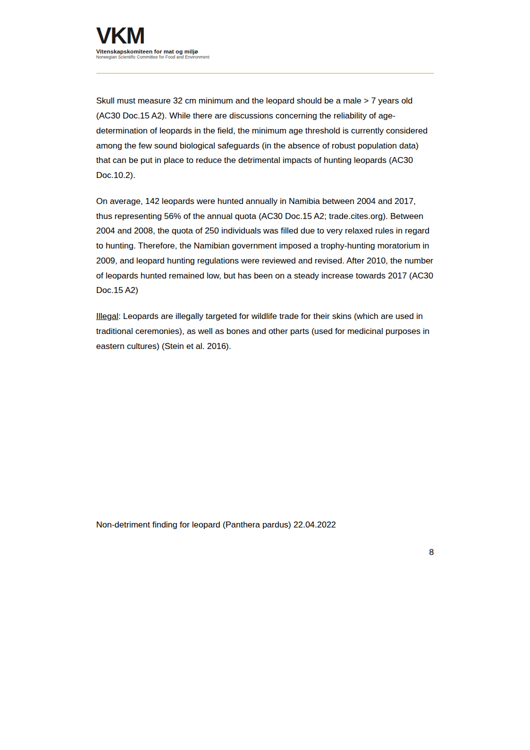VKM Vitenskapskomiteen for mat og miljø Norwegian Scientific Committee for Food and Environment
Skull must measure 32 cm minimum and the leopard should be a male > 7 years old (AC30 Doc.15 A2). While there are discussions concerning the reliability of age-determination of leopards in the field, the minimum age threshold is currently considered among the few sound biological safeguards (in the absence of robust population data) that can be put in place to reduce the detrimental impacts of hunting leopards (AC30 Doc.10.2).
On average, 142 leopards were hunted annually in Namibia between 2004 and 2017, thus representing 56% of the annual quota (AC30 Doc.15 A2; trade.cites.org). Between 2004 and 2008, the quota of 250 individuals was filled due to very relaxed rules in regard to hunting. Therefore, the Namibian government imposed a trophy-hunting moratorium in 2009, and leopard hunting regulations were reviewed and revised. After 2010, the number of leopards hunted remained low, but has been on a steady increase towards 2017 (AC30 Doc.15 A2)
Illegal: Leopards are illegally targeted for wildlife trade for their skins (which are used in traditional ceremonies), as well as bones and other parts (used for medicinal purposes in eastern cultures) (Stein et al. 2016).
Non-detriment finding for leopard (Panthera pardus) 22.04.2022
8